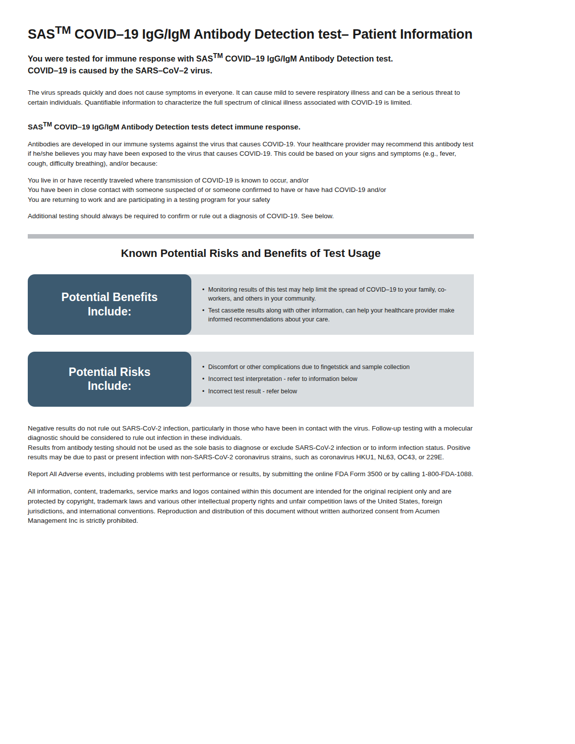SASTM COVID–19 IgG/IgM Antibody Detection test– Patient Information
You were tested for immune response with SASTM COVID–19 IgG/IgM Antibody Detection test. COVID–19 is caused by the SARS–CoV–2 virus.
The virus spreads quickly and does not cause symptoms in everyone. It can cause mild to severe respiratory illness and can be a serious threat to certain individuals. Quantifiable information to characterize the full spectrum of clinical illness associated with COVID-19 is limited.
SASTM COVID–19 IgG/IgM Antibody Detection tests detect immune response.
Antibodies are developed in our immune systems against the virus that causes COVID-19. Your healthcare provider may recommend this antibody test if he/she believes you may have been exposed to the virus that causes COVID-19. This could be based on your signs and symptoms (e.g., fever, cough, difficulty breathing), and/or because:
You live in or have recently traveled where transmission of COVID-19 is known to occur, and/or
You have been in close contact with someone suspected of or someone confirmed to have or have had COVID-19 and/or
You are returning to work and are participating in a testing program for your safety
Additional testing should always be required to confirm or rule out a diagnosis of COVID-19. See below.
Known Potential Risks and Benefits of Test Usage
Potential Benefits
Include:
Monitoring results of this test may help limit the spread of COVID–19 to your family, co-workers, and others in your community.
Test cassette results along with other information, can help your healthcare provider make informed recommendations about your care.
Potential Risks
Include:
Discomfort or other complications due to fingetstick and sample collection
Incorrect test interpretation - refer to information below
Incorrect test result - refer below
Negative results do not rule out SARS-CoV-2 infection, particularly in those who have been in contact with the virus. Follow-up testing with a molecular diagnostic should be considered to rule out infection in these individuals.
Results from antibody testing should not be used as the sole basis to diagnose or exclude SARS-CoV-2 infection or to inform infection status. Positive results may be due to past or present infection with non-SARS-CoV-2 coronavirus strains, such as coronavirus HKU1, NL63, OC43, or 229E.
Report All Adverse events, including problems with test performance or results, by submitting the online FDA Form 3500 or by calling 1-800-FDA-1088.
All information, content, trademarks, service marks and logos contained within this document are intended for the original recipient only and are protected by copyright, trademark laws and various other intellectual property rights and unfair competition laws of the United States, foreign jurisdictions, and international conventions. Reproduction and distribution of this document without written authorized consent from Acumen Management Inc is strictly prohibited.